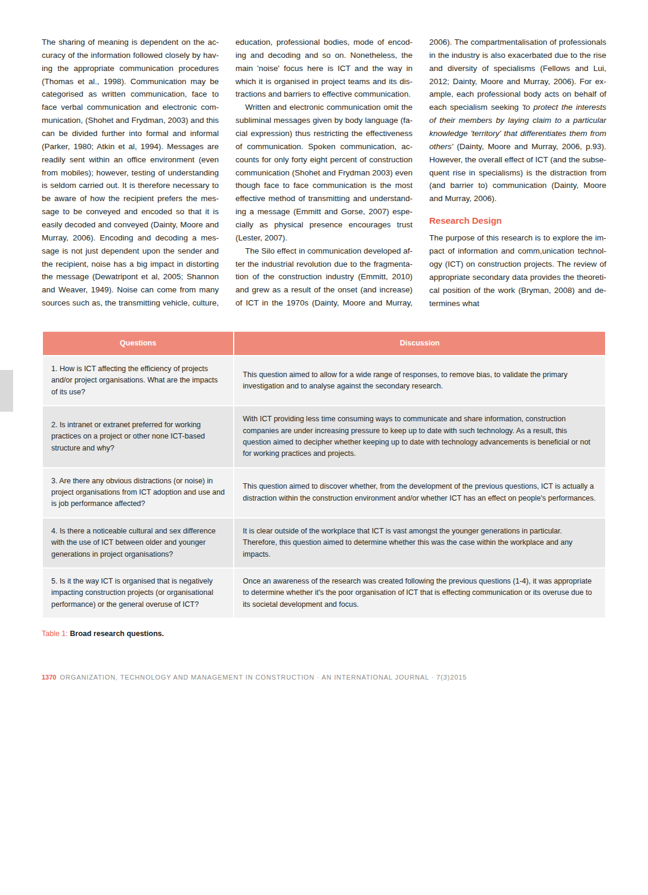The sharing of meaning is dependent on the accuracy of the information followed closely by having the appropriate communication procedures (Thomas et al., 1998). Communication may be categorised as written communication, face to face verbal communication and electronic communication, (Shohet and Frydman, 2003) and this can be divided further into formal and informal (Parker, 1980; Atkin et al, 1994). Messages are readily sent within an office environment (even from mobiles); however, testing of understanding is seldom carried out. It is therefore necessary to be aware of how the recipient prefers the message to be conveyed and encoded so that it is easily decoded and conveyed (Dainty, Moore and Murray, 2006). Encoding and decoding a message is not just dependent upon the sender and the recipient, noise has a big impact in distorting the message (Dewatripont et al, 2005; Shannon and Weaver, 1949). Noise can come from many sources such as, the transmitting vehicle, culture, education, professional bodies, mode of encoding and decoding and so on. Nonetheless, the main 'noise' focus here is ICT and the way in which it is organised in project teams and its distractions and barriers to effective communication.
Written and electronic communication omit the subliminal messages given by body language (facial expression) thus restricting the effectiveness of communication. Spoken communication, accounts for only forty eight percent of construction communication (Shohet and Frydman 2003) even though face to face communication is the most effective method of transmitting and understanding a message (Emmitt and Gorse, 2007) especially as physical presence encourages trust (Lester, 2007).
The Silo effect in communication developed after the industrial revolution due to the fragmentation of the construction industry (Emmitt, 2010) and grew as a result of the onset (and increase) of ICT in the 1970s (Dainty, Moore and Murray, 2006). The compartmentalisation of professionals in the industry is also exacerbated due to the rise and diversity of specialisms (Fellows and Lui, 2012; Dainty, Moore and Murray, 2006). For example, each professional body acts on behalf of each specialism seeking 'to protect the interests of their members by laying claim to a particular knowledge 'territory' that differentiates them from others' (Dainty, Moore and Murray, 2006, p.93). However, the overall effect of ICT (and the subsequent rise in specialisms) is the distraction from (and barrier to) communication (Dainty, Moore and Murray, 2006).
Research Design
The purpose of this research is to explore the impact of information and comm,unication technology (ICT) on construction projects. The review of appropriate secondary data provides the theoretical position of the work (Bryman, 2008) and determines what
| Questions | Discussion |
| --- | --- |
| 1. How is ICT affecting the efficiency of projects and/or project organisations. What are the impacts of its use? | This question aimed to allow for a wide range of responses, to remove bias, to validate the primary investigation and to analyse against the secondary research. |
| 2. Is intranet or extranet preferred for working practices on a project or other none ICT-based structure and why? | With ICT providing less time consuming ways to communicate and share information, construction companies are under increasing pressure to keep up to date with such technology. As a result, this question aimed to decipher whether keeping up to date with technology advancements is beneficial or not for working practices and projects. |
| 3. Are there any obvious distractions (or noise) in project organisations from ICT adoption and use and is job performance affected? | This question aimed to discover whether, from the development of the previous questions, ICT is actually a distraction within the construction environment and/or whether ICT has an effect on people's performances. |
| 4. Is there a noticeable cultural and sex difference with the use of ICT between older and younger generations in project organisations? | It is clear outside of the workplace that ICT is vast amongst the younger generations in particular. Therefore, this question aimed to determine whether this was the case within the workplace and any impacts. |
| 5. Is it the way ICT is organised that is negatively impacting construction projects (or organisational performance) or the general overuse of ICT? | Once an awareness of the research was created following the previous questions (1-4), it was appropriate to determine whether it's the poor organisation of ICT that is effecting communication or its overuse due to its societal development and focus. |
Table 1: Broad research questions.
1370 ORGANIZATION, TECHNOLOGY AND MANAGEMENT IN CONSTRUCTION · AN INTERNATIONAL JOURNAL · 7(3)2015